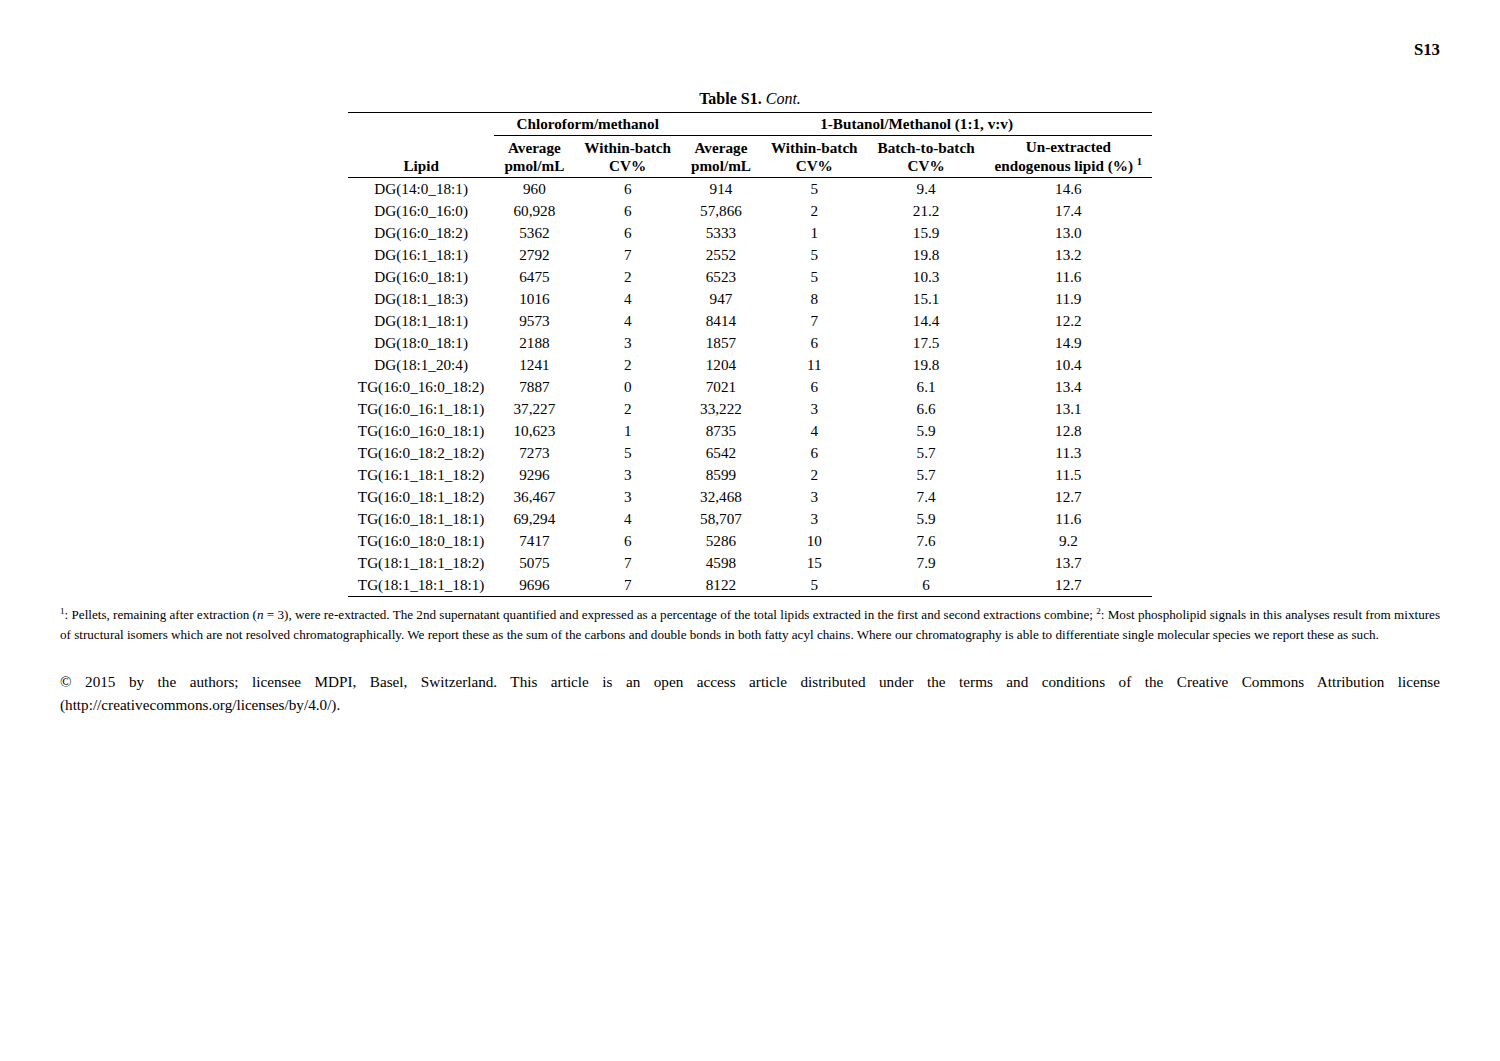S13
Table S1. Cont.
| | Chloroform/methanol | 1-Butanol/Methanol (1:1, v:v) |
| --- | --- | --- |
| Lipid | Average pmol/mL | Within-batch CV% | Average pmol/mL | Within-batch CV% | Batch-to-batch CV% | Un-extracted endogenous lipid (%) 1 |
| DG(14:0_18:1) | 960 | 6 | 914 | 5 | 9.4 | 14.6 |
| DG(16:0_16:0) | 60,928 | 6 | 57,866 | 2 | 21.2 | 17.4 |
| DG(16:0_18:2) | 5362 | 6 | 5333 | 1 | 15.9 | 13.0 |
| DG(16:1_18:1) | 2792 | 7 | 2552 | 5 | 19.8 | 13.2 |
| DG(16:0_18:1) | 6475 | 2 | 6523 | 5 | 10.3 | 11.6 |
| DG(18:1_18:3) | 1016 | 4 | 947 | 8 | 15.1 | 11.9 |
| DG(18:1_18:1) | 9573 | 4 | 8414 | 7 | 14.4 | 12.2 |
| DG(18:0_18:1) | 2188 | 3 | 1857 | 6 | 17.5 | 14.9 |
| DG(18:1_20:4) | 1241 | 2 | 1204 | 11 | 19.8 | 10.4 |
| TG(16:0_16:0_18:2) | 7887 | 0 | 7021 | 6 | 6.1 | 13.4 |
| TG(16:0_16:1_18:1) | 37,227 | 2 | 33,222 | 3 | 6.6 | 13.1 |
| TG(16:0_16:0_18:1) | 10,623 | 1 | 8735 | 4 | 5.9 | 12.8 |
| TG(16:0_18:2_18:2) | 7273 | 5 | 6542 | 6 | 5.7 | 11.3 |
| TG(16:1_18:1_18:2) | 9296 | 3 | 8599 | 2 | 5.7 | 11.5 |
| TG(16:0_18:1_18:2) | 36,467 | 3 | 32,468 | 3 | 7.4 | 12.7 |
| TG(16:0_18:1_18:1) | 69,294 | 4 | 58,707 | 3 | 5.9 | 11.6 |
| TG(16:0_18:0_18:1) | 7417 | 6 | 5286 | 10 | 7.6 | 9.2 |
| TG(18:1_18:1_18:2) | 5075 | 7 | 4598 | 15 | 7.9 | 13.7 |
| TG(18:1_18:1_18:1) | 9696 | 7 | 8122 | 5 | 6 | 12.7 |
1: Pellets, remaining after extraction (n = 3), were re-extracted. The 2nd supernatant quantified and expressed as a percentage of the total lipids extracted in the first and second extractions combine; 2: Most phospholipid signals in this analyses result from mixtures of structural isomers which are not resolved chromatographically. We report these as the sum of the carbons and double bonds in both fatty acyl chains. Where our chromatography is able to differentiate single molecular species we report these as such.
© 2015 by the authors; licensee MDPI, Basel, Switzerland. This article is an open access article distributed under the terms and conditions of the Creative Commons Attribution license (http://creativecommons.org/licenses/by/4.0/).